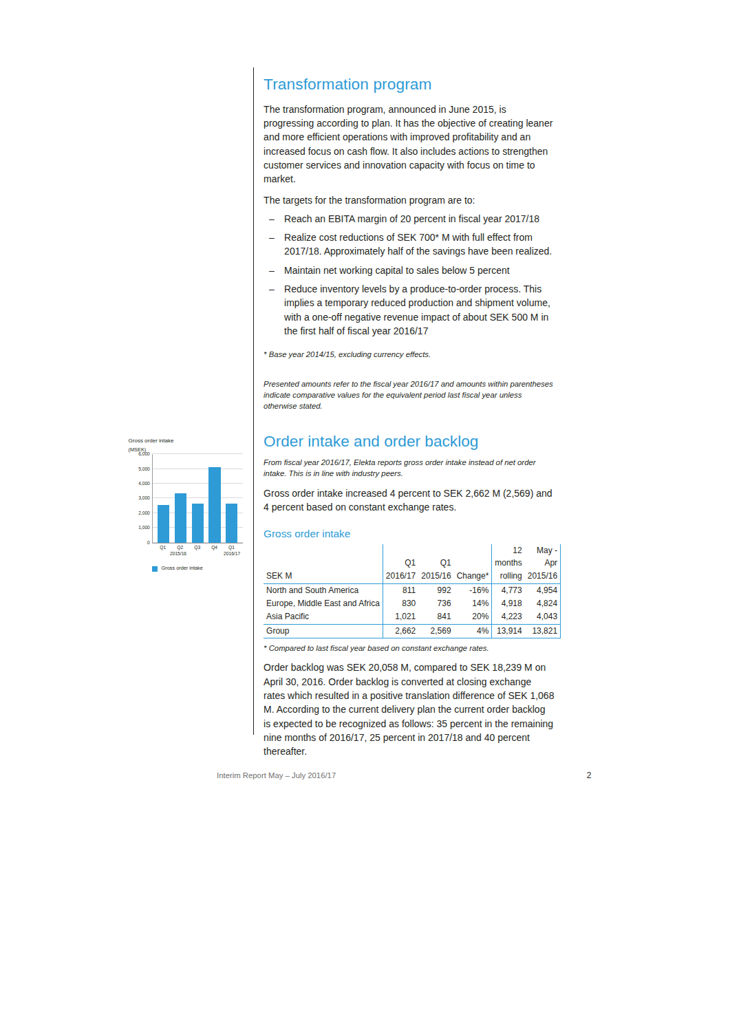Transformation program
The transformation program, announced in June 2015, is progressing according to plan. It has the objective of creating leaner and more efficient operations with improved profitability and an increased focus on cash flow. It also includes actions to strengthen customer services and innovation capacity with focus on time to market.
The targets for the transformation program are to:
Reach an EBITA margin of 20 percent in fiscal year 2017/18
Realize cost reductions of SEK 700* M with full effect from 2017/18. Approximately half of the savings have been realized.
Maintain net working capital to sales below 5 percent
Reduce inventory levels by a produce-to-order process. This implies a temporary reduced production and shipment volume, with a one-off negative revenue impact of about SEK 500 M in the first half of fiscal year 2016/17
* Base year 2014/15, excluding currency effects.
Presented amounts refer to the fiscal year 2016/17 and amounts within parentheses indicate comparative values for the equivalent period last fiscal year unless otherwise stated.
Order intake and order backlog
From fiscal year 2016/17, Elekta reports gross order intake instead of net order intake. This is in line with industry peers.
Gross order intake increased 4 percent to SEK 2,662 M (2,569) and 4 percent based on constant exchange rates.
Gross order intake
| | Q1 | Q1 | | 12 months | May - Apr |
| --- | --- | --- | --- | --- | --- |
| SEK M | 2016/17 | 2015/16 | Change* | rolling | 2015/16 |
| North and South America | 811 | 992 | -16% | 4,773 | 4,954 |
| Europe, Middle East and Africa | 830 | 736 | 14% | 4,918 | 4,824 |
| Asia Pacific | 1,021 | 841 | 20% | 4,223 | 4,043 |
| Group | 2,662 | 2,569 | 4% | 13,914 | 13,821 |
* Compared to last fiscal year based on constant exchange rates.
Order backlog was SEK 20,058 M, compared to SEK 18,239 M on April 30, 2016. Order backlog is converted at closing exchange rates which resulted in a positive translation difference of SEK 1,068 M. According to the current delivery plan the current order backlog is expected to be recognized as follows: 35 percent in the remaining nine months of 2016/17, 25 percent in 2017/18 and 40 percent thereafter.
Gross order intake
(MSEK)
6,000
5,000
4,000
3,000
2,000
1,000
0
Q1 Q2 Q3 Q4 Q1
2015/16 2016/17
Gross order intake
Interim Report May – July 2016/17
2